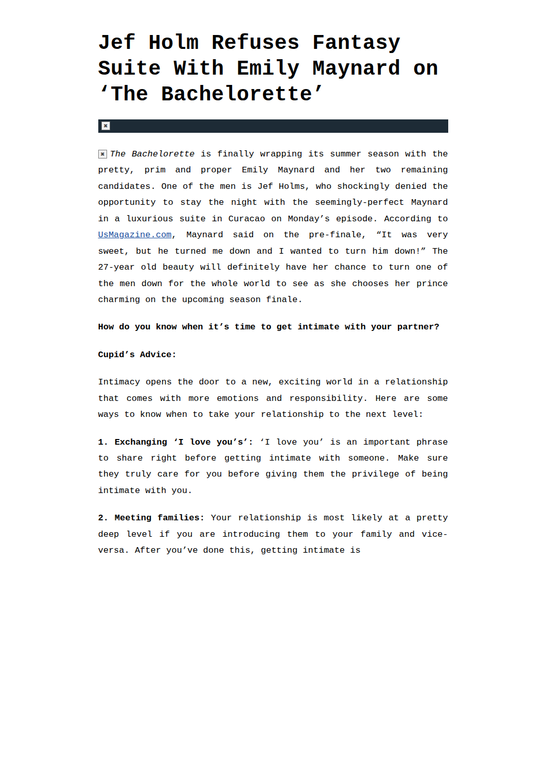Jef Holm Refuses Fantasy Suite With Emily Maynard on ‘The Bachelorette’
✖
✖The Bachelorette is finally wrapping its summer season with the pretty, prim and proper Emily Maynard and her two remaining candidates. One of the men is Jef Holms, who shockingly denied the opportunity to stay the night with the seemingly-perfect Maynard in a luxurious suite in Curacao on Monday’s episode. According to UsMagazine.com, Maynard said on the pre-finale, “It was very sweet, but he turned me down and I wanted to turn him down!” The 27-year old beauty will definitely have her chance to turn one of the men down for the whole world to see as she chooses her prince charming on the upcoming season finale.
How do you know when it’s time to get intimate with your partner?
Cupid’s Advice:
Intimacy opens the door to a new, exciting world in a relationship that comes with more emotions and responsibility. Here are some ways to know when to take your relationship to the next level:
1. Exchanging ‘I love you’s’: ‘I love you’ is an important phrase to share right before getting intimate with someone. Make sure they truly care for you before giving them the privilege of being intimate with you.
2. Meeting families: Your relationship is most likely at a pretty deep level if you are introducing them to your family and vice-versa. After you’ve done this, getting intimate is